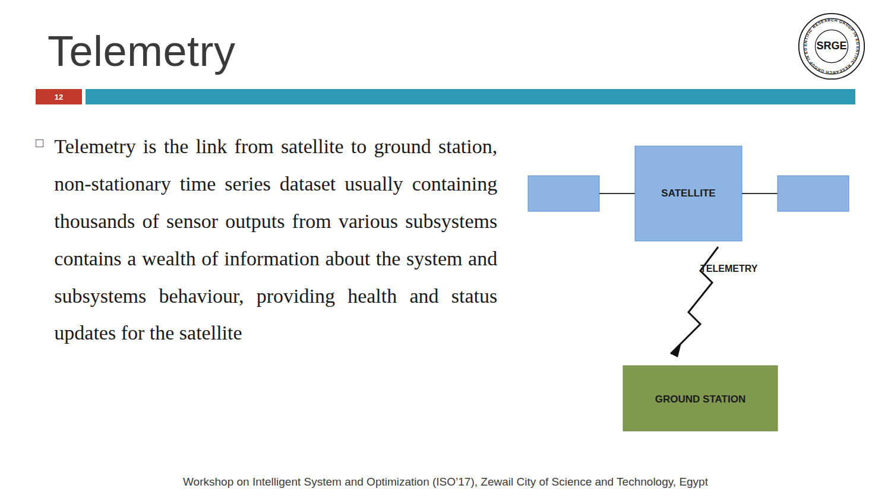SCIENTIFIC RESEARCH GROUP IN EGYPT SCIENTIFIC RESEARCH GROUP IN EGYPT SRGE
Telemetry
12
Telemetry is the link from satellite to ground station, non-stationary time series dataset usually containing thousands of sensor outputs from various subsystems contains a wealth of information about the system and subsystems behaviour, providing health and status updates for the satellite
SATELLITE TELEMETRY GROUND STATION
Workshop on Intelligent System and Optimization (ISO’17), Zewail City of Science and Technology, Egypt